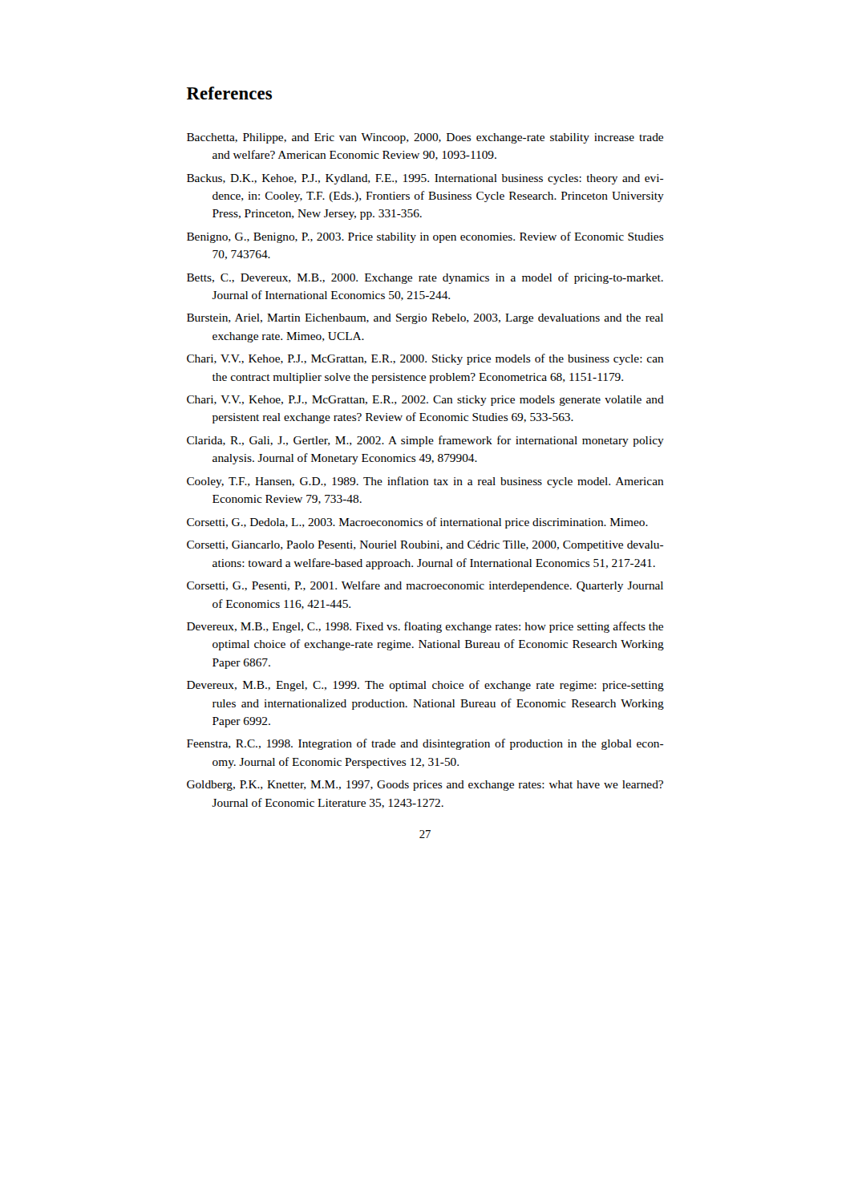References
Bacchetta, Philippe, and Eric van Wincoop, 2000, Does exchange-rate stability increase trade and welfare? American Economic Review 90, 1093-1109.
Backus, D.K., Kehoe, P.J., Kydland, F.E., 1995. International business cycles: theory and evidence, in: Cooley, T.F. (Eds.), Frontiers of Business Cycle Research. Princeton University Press, Princeton, New Jersey, pp. 331-356.
Benigno, G., Benigno, P., 2003. Price stability in open economies. Review of Economic Studies 70, 743764.
Betts, C., Devereux, M.B., 2000. Exchange rate dynamics in a model of pricing-to-market. Journal of International Economics 50, 215-244.
Burstein, Ariel, Martin Eichenbaum, and Sergio Rebelo, 2003, Large devaluations and the real exchange rate. Mimeo, UCLA.
Chari, V.V., Kehoe, P.J., McGrattan, E.R., 2000. Sticky price models of the business cycle: can the contract multiplier solve the persistence problem? Econometrica 68, 1151-1179.
Chari, V.V., Kehoe, P.J., McGrattan, E.R., 2002. Can sticky price models generate volatile and persistent real exchange rates? Review of Economic Studies 69, 533-563.
Clarida, R., Gali, J., Gertler, M., 2002. A simple framework for international monetary policy analysis. Journal of Monetary Economics 49, 879904.
Cooley, T.F., Hansen, G.D., 1989. The inflation tax in a real business cycle model. American Economic Review 79, 733-48.
Corsetti, G., Dedola, L., 2003. Macroeconomics of international price discrimination. Mimeo.
Corsetti, Giancarlo, Paolo Pesenti, Nouriel Roubini, and Cédric Tille, 2000, Competitive devaluations: toward a welfare-based approach. Journal of International Economics 51, 217-241.
Corsetti, G., Pesenti, P., 2001. Welfare and macroeconomic interdependence. Quarterly Journal of Economics 116, 421-445.
Devereux, M.B., Engel, C., 1998. Fixed vs. floating exchange rates: how price setting affects the optimal choice of exchange-rate regime. National Bureau of Economic Research Working Paper 6867.
Devereux, M.B., Engel, C., 1999. The optimal choice of exchange rate regime: price-setting rules and internationalized production. National Bureau of Economic Research Working Paper 6992.
Feenstra, R.C., 1998. Integration of trade and disintegration of production in the global economy. Journal of Economic Perspectives 12, 31-50.
Goldberg, P.K., Knetter, M.M., 1997, Goods prices and exchange rates: what have we learned? Journal of Economic Literature 35, 1243-1272.
27